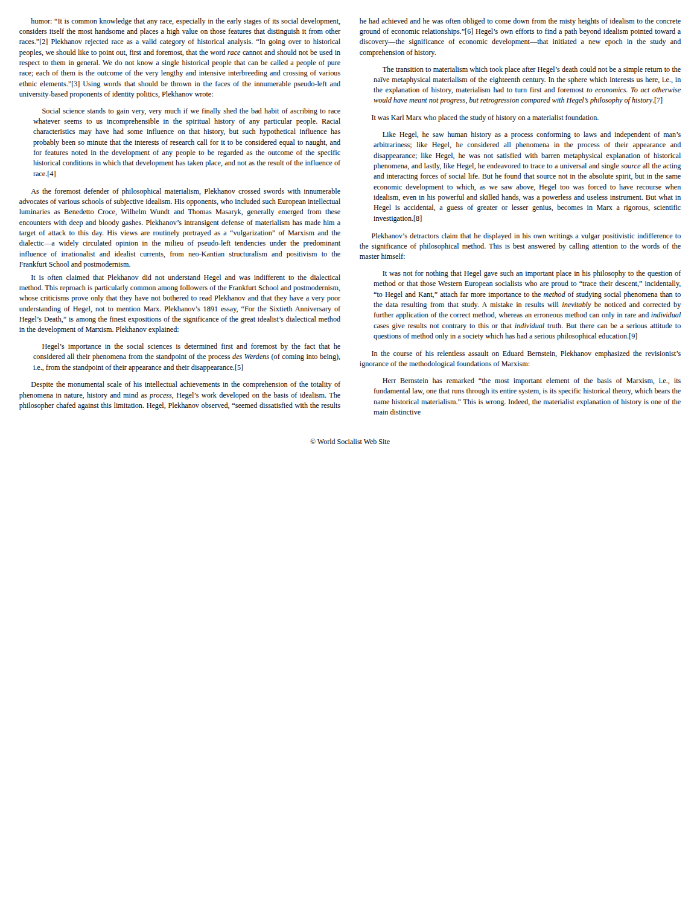humor: “It is common knowledge that any race, especially in the early stages of its social development, considers itself the most handsome and places a high value on those features that distinguish it from other races.”[2] Plekhanov rejected race as a valid category of historical analysis. “In going over to historical peoples, we should like to point out, first and foremost, that the word race cannot and should not be used in respect to them in general. We do not know a single historical people that can be called a people of pure race; each of them is the outcome of the very lengthy and intensive interbreeding and crossing of various ethnic elements.”[3] Using words that should be thrown in the faces of the innumerable pseudo-left and university-based proponents of identity politics, Plekhanov wrote:
Social science stands to gain very, very much if we finally shed the bad habit of ascribing to race whatever seems to us incomprehensible in the spiritual history of any particular people. Racial characteristics may have had some influence on that history, but such hypothetical influence has probably been so minute that the interests of research call for it to be considered equal to naught, and for features noted in the development of any people to be regarded as the outcome of the specific historical conditions in which that development has taken place, and not as the result of the influence of race.[4]
As the foremost defender of philosophical materialism, Plekhanov crossed swords with innumerable advocates of various schools of subjective idealism. His opponents, who included such European intellectual luminaries as Benedetto Croce, Wilhelm Wundt and Thomas Masaryk, generally emerged from these encounters with deep and bloody gashes. Plekhanov’s intransigent defense of materialism has made him a target of attack to this day. His views are routinely portrayed as a “vulgarization” of Marxism and the dialectic—a widely circulated opinion in the milieu of pseudo-left tendencies under the predominant influence of irrationalist and idealist currents, from neo-Kantian structuralism and positivism to the Frankfurt School and postmodernism.
It is often claimed that Plekhanov did not understand Hegel and was indifferent to the dialectical method. This reproach is particularly common among followers of the Frankfurt School and postmodernism, whose criticisms prove only that they have not bothered to read Plekhanov and that they have a very poor understanding of Hegel, not to mention Marx. Plekhanov’s 1891 essay, “For the Sixtieth Anniversary of Hegel’s Death,” is among the finest expositions of the significance of the great idealist’s dialectical method in the development of Marxism. Plekhanov explained:
Hegel’s importance in the social sciences is determined first and foremost by the fact that he considered all their phenomena from the standpoint of the process des Werdens (of coming into being), i.e., from the standpoint of their appearance and their disappearance.[5]
Despite the monumental scale of his intellectual achievements in the comprehension of the totality of phenomena in nature, history and mind as process, Hegel’s work developed on the basis of idealism. The philosopher chafed against this limitation. Hegel, Plekhanov observed, “seemed dissatisfied with the results he had achieved and he was often obliged to come down from the misty heights of idealism to the concrete ground of economic relationships.”[6] Hegel’s own efforts to find a path beyond idealism pointed toward a discovery—the significance of economic development—that initiated a new epoch in the study and comprehension of history.
The transition to materialism which took place after Hegel’s death could not be a simple return to the naïve metaphysical materialism of the eighteenth century. In the sphere which interests us here, i.e., in the explanation of history, materialism had to turn first and foremost to economics. To act otherwise would have meant not progress, but retrogression compared with Hegel’s philosophy of history.[7]
It was Karl Marx who placed the study of history on a materialist foundation.
Like Hegel, he saw human history as a process conforming to laws and independent of man’s arbitrariness; like Hegel, he considered all phenomena in the process of their appearance and disappearance; like Hegel, he was not satisfied with barren metaphysical explanation of historical phenomena, and lastly, like Hegel, he endeavored to trace to a universal and single source all the acting and interacting forces of social life. But he found that source not in the absolute spirit, but in the same economic development to which, as we saw above, Hegel too was forced to have recourse when idealism, even in his powerful and skilled hands, was a powerless and useless instrument. But what in Hegel is accidental, a guess of greater or lesser genius, becomes in Marx a rigorous, scientific investigation.[8]
Plekhanov’s detractors claim that he displayed in his own writings a vulgar positivistic indifference to the significance of philosophical method. This is best answered by calling attention to the words of the master himself:
It was not for nothing that Hegel gave such an important place in his philosophy to the question of method or that those Western European socialists who are proud to “trace their descent,” incidentally, “to Hegel and Kant,” attach far more importance to the method of studying social phenomena than to the data resulting from that study. A mistake in results will inevitably be noticed and corrected by further application of the correct method, whereas an erroneous method can only in rare and individual cases give results not contrary to this or that individual truth. But there can be a serious attitude to questions of method only in a society which has had a serious philosophical education.[9]
In the course of his relentless assault on Eduard Bernstein, Plekhanov emphasized the revisionist’s ignorance of the methodological foundations of Marxism:
Herr Bernstein has remarked “the most important element of the basis of Marxism, i.e., its fundamental law, one that runs through its entire system, is its specific historical theory, which bears the name historical materialism.” This is wrong. Indeed, the materialist explanation of history is one of the main distinctive
© World Socialist Web Site